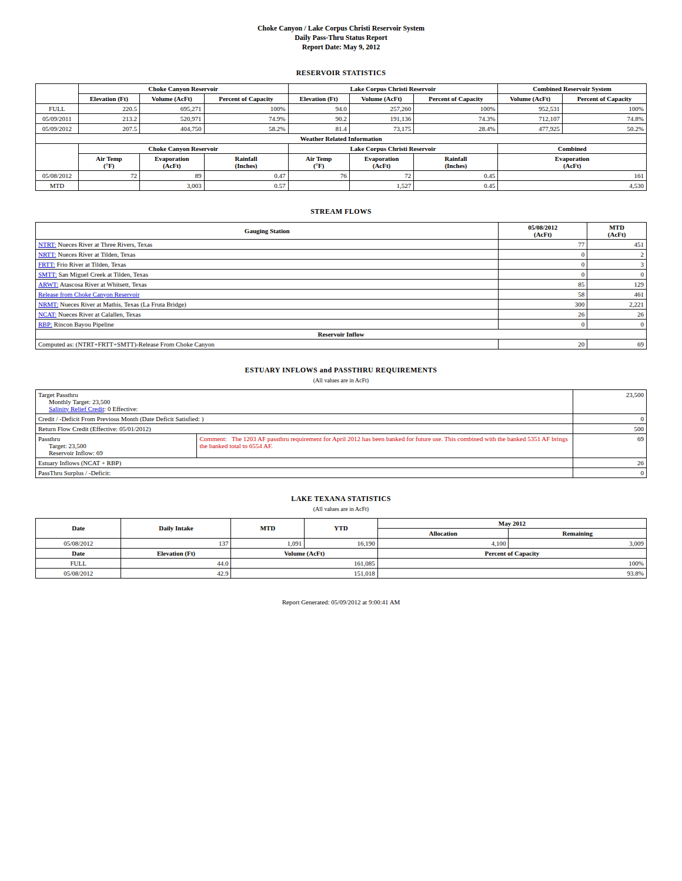Choke Canyon / Lake Corpus Christi Reservoir System
Daily Pass-Thru Status Report
Report Date: May 9, 2012
RESERVOIR STATISTICS
| | Choke Canyon Reservoir | Lake Corpus Christi Reservoir | Combined Reservoir System |
| --- | --- | --- | --- |
| Elevation (Ft) | Volume (AcFt) | Percent of Capacity | Elevation (Ft) | Volume (AcFt) | Percent of Capacity | Volume (AcFt) | Percent of Capacity |
| FULL | 220.5 | 695,271 | 100% | 94.0 | 257,260 | 100% | 952,531 | 100% |
| 05/09/2011 | 213.2 | 520,971 | 74.9% | 90.2 | 191,136 | 74.3% | 712,107 | 74.8% |
| 05/09/2012 | 207.5 | 404,750 | 58.2% | 81.4 | 73,175 | 28.4% | 477,925 | 50.2% |
| Weather Related Information |
| | Choke Canyon Reservoir | Lake Corpus Christi Reservoir | Combined |
| Air Temp (°F) | Evaporation (AcFt) | Rainfall (Inches) | Air Temp (°F) | Evaporation (AcFt) | Rainfall (Inches) | Evaporation (AcFt) |
| 05/08/2012 | 72 | 89 | 0.47 | 76 | 72 | 0.45 | 161 |
| MTD | | 3,003 | 0.57 | | 1,527 | 0.45 | 4,530 |
STREAM FLOWS
| Gauging Station | 05/08/2012 (AcFt) | MTD (AcFt) |
| --- | --- | --- |
| NTRT: Nueces River at Three Rivers, Texas | 77 | 451 |
| NRTT: Nueces River at Tilden, Texas | 0 | 2 |
| FRTT: Frio River at Tilden, Texas | 0 | 3 |
| SMTT: San Miguel Creek at Tilden, Texas | 0 | 0 |
| ARWT: Atascosa River at Whitsett, Texas | 85 | 129 |
| Release from Choke Canyon Reservoir | 58 | 461 |
| NRMT: Nueces River at Mathis, Texas (La Fruta Bridge) | 300 | 2,221 |
| NCAT: Nueces River at Calallen, Texas | 26 | 26 |
| RBP: Rincon Bayou Pipeline | 0 | 0 |
| Reservoir Inflow |
| Computed as: (NTRT+FRTT+SMTT)-Release From Choke Canyon | 20 | 69 |
ESTUARY INFLOWS and PASSTHRU REQUIREMENTS
(All values are in AcFt)
| Target Passthru Monthly Target: 23,500 Salinity Relief Credit : 0 Effective: | 23,500 |
| Credit / -Deficit From Previous Month (Date Deficit Satisfied: ) | 0 |
| Return Flow Credit (Effective: 05/01/2012) | 500 |
| / Passthru Target: 23,500 Reservoir Inflow: 69 / Comment: The 1203 AF passthru requirement for April 2012 has been banked for future use. This combined with the banked 5351 AF brings the banked total to 6554 AF. / | 69 |
| Estuary Inflows (NCAT + RBP) | 26 |
| PassThru Surplus / -Deficit: | 0 |
LAKE TEXANA STATISTICS
(All values are in AcFt)
| Date | Daily Intake | MTD | YTD | May 2012 |
| --- | --- | --- | --- | --- |
| Allocation | Remaining |
| 05/08/2012 | 137 | 1,091 | 16,190 | 4,100 | 3,009 |
| Date | Elevation (Ft) | Volume (AcFt) | Percent of Capacity |
| FULL | 44.0 | 161,085 | 100% |
| 05/08/2012 | 42.9 | 151,018 | 93.8% |
Report Generated: 05/09/2012 at 9:00:41 AM